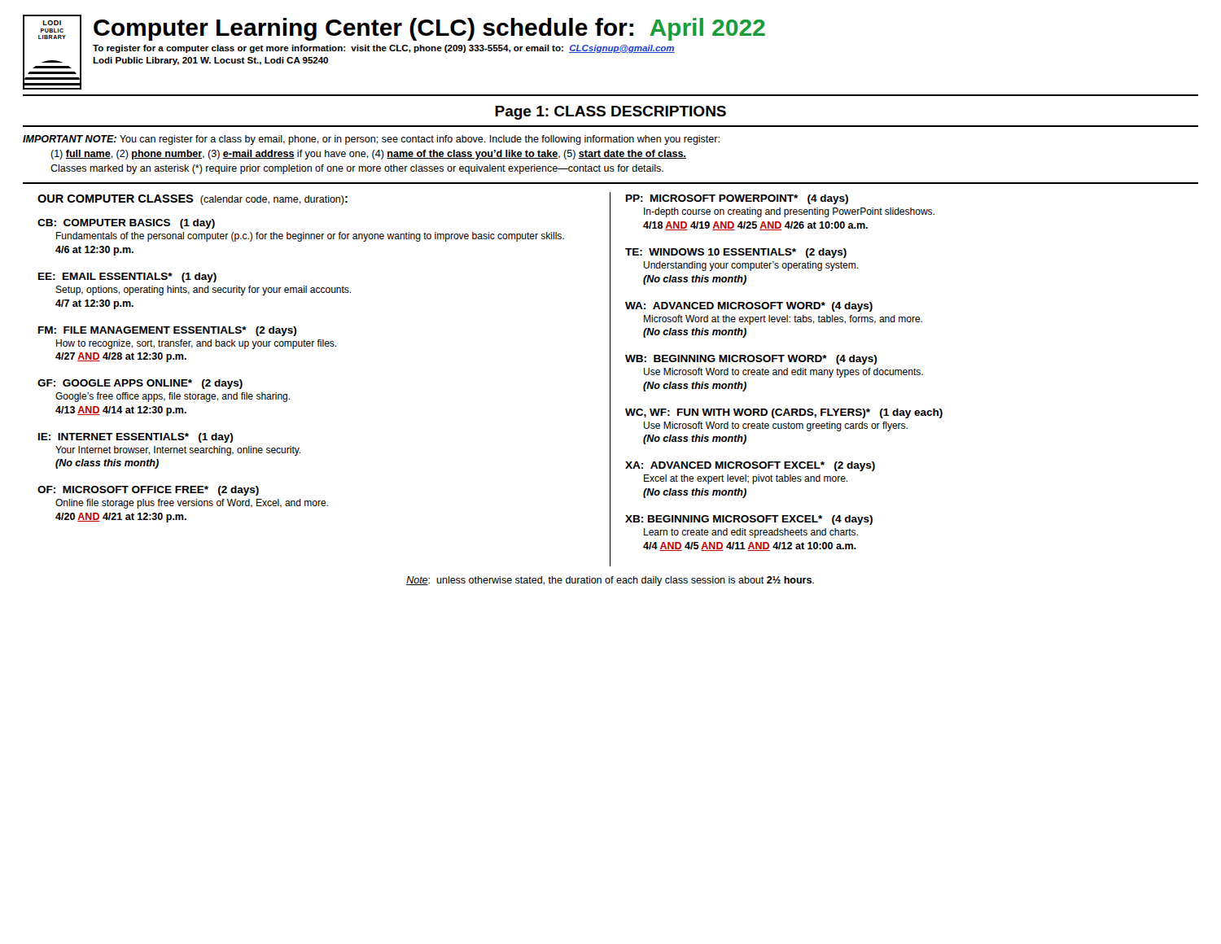LODI PUBLIC LIBRARY
Computer Learning Center (CLC) schedule for: April 2022
To register for a computer class or get more information: visit the CLC, phone (209) 333-5554, or email to: CLCsignup@gmail.com
Lodi Public Library, 201 W. Locust St., Lodi CA 95240
Page 1: CLASS DESCRIPTIONS
IMPORTANT NOTE: You can register for a class by email, phone, or in person; see contact info above. Include the following information when you register: (1) full name, (2) phone number, (3) e-mail address if you have one, (4) name of the class you’d like to take, (5) start date the of class. Classes marked by an asterisk (*) require prior completion of one or more other classes or equivalent experience—contact us for details.
OUR COMPUTER CLASSES (calendar code, name, duration):
CB: COMPUTER BASICS (1 day)
Fundamentals of the personal computer (p.c.) for the beginner or for anyone wanting to improve basic computer skills.
4/6 at 12:30 p.m.
EE: EMAIL ESSENTIALS* (1 day)
Setup, options, operating hints, and security for your email accounts.
4/7 at 12:30 p.m.
FM: FILE MANAGEMENT ESSENTIALS* (2 days)
How to recognize, sort, transfer, and back up your computer files.
4/27 AND 4/28 at 12:30 p.m.
GF: GOOGLE APPS ONLINE* (2 days)
Google’s free office apps, file storage, and file sharing.
4/13 AND 4/14 at 12:30 p.m.
IE: INTERNET ESSENTIALS* (1 day)
Your Internet browser, Internet searching, online security.
(No class this month)
OF: MICROSOFT OFFICE FREE* (2 days)
Online file storage plus free versions of Word, Excel, and more.
4/20 AND 4/21 at 12:30 p.m.
PP: MICROSOFT POWERPOINT* (4 days)
In-depth course on creating and presenting PowerPoint slideshows.
4/18 AND 4/19 AND 4/25 AND 4/26 at 10:00 a.m.
TE: WINDOWS 10 ESSENTIALS* (2 days)
Understanding your computer’s operating system.
(No class this month)
WA: ADVANCED MICROSOFT WORD* (4 days)
Microsoft Word at the expert level: tabs, tables, forms, and more.
(No class this month)
WB: BEGINNING MICROSOFT WORD* (4 days)
Use Microsoft Word to create and edit many types of documents.
(No class this month)
WC, WF: FUN WITH WORD (CARDS, FLYERS)* (1 day each)
Use Microsoft Word to create custom greeting cards or flyers.
(No class this month)
XA: ADVANCED MICROSOFT EXCEL* (2 days)
Excel at the expert level; pivot tables and more.
(No class this month)
XB: BEGINNING MICROSOFT EXCEL* (4 days)
Learn to create and edit spreadsheets and charts.
4/4 AND 4/5 AND 4/11 AND 4/12 at 10:00 a.m.
Note: unless otherwise stated, the duration of each daily class session is about 2½ hours.